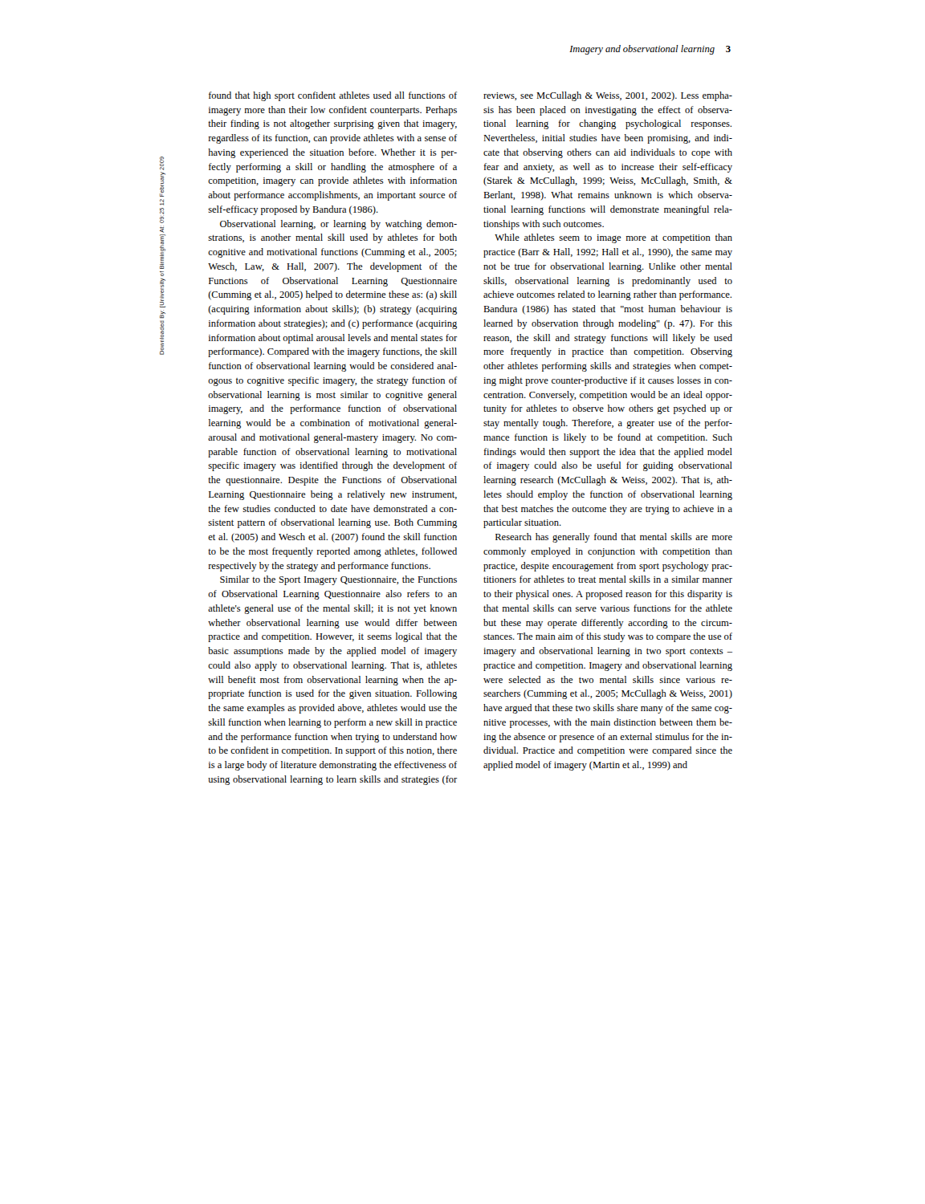Downloaded By: [University of Birmingham] At: 09:25 12 February 2009
Imagery and observational learning 3
found that high sport confident athletes used all functions of imagery more than their low confident counterparts. Perhaps their finding is not altogether surprising given that imagery, regardless of its function, can provide athletes with a sense of having experienced the situation before. Whether it is perfectly performing a skill or handling the atmosphere of a competition, imagery can provide athletes with information about performance accomplishments, an important source of self-efficacy proposed by Bandura (1986).
Observational learning, or learning by watching demonstrations, is another mental skill used by athletes for both cognitive and motivational functions (Cumming et al., 2005; Wesch, Law, & Hall, 2007). The development of the Functions of Observational Learning Questionnaire (Cumming et al., 2005) helped to determine these as: (a) skill (acquiring information about skills); (b) strategy (acquiring information about strategies); and (c) performance (acquiring information about optimal arousal levels and mental states for performance). Compared with the imagery functions, the skill function of observational learning would be considered analogous to cognitive specific imagery, the strategy function of observational learning is most similar to cognitive general imagery, and the performance function of observational learning would be a combination of motivational general-arousal and motivational general-mastery imagery. No comparable function of observational learning to motivational specific imagery was identified through the development of the questionnaire. Despite the Functions of Observational Learning Questionnaire being a relatively new instrument, the few studies conducted to date have demonstrated a consistent pattern of observational learning use. Both Cumming et al. (2005) and Wesch et al. (2007) found the skill function to be the most frequently reported among athletes, followed respectively by the strategy and performance functions.
Similar to the Sport Imagery Questionnaire, the Functions of Observational Learning Questionnaire also refers to an athlete's general use of the mental skill; it is not yet known whether observational learning use would differ between practice and competition. However, it seems logical that the basic assumptions made by the applied model of imagery could also apply to observational learning. That is, athletes will benefit most from observational learning when the appropriate function is used for the given situation. Following the same examples as provided above, athletes would use the skill function when learning to perform a new skill in practice and the performance function when trying to understand how to be confident in competition. In support of this notion, there is a large body of literature demonstrating the effectiveness of using observational learning to learn skills and strategies (for reviews, see McCullagh & Weiss, 2001, 2002). Less emphasis has been placed on investigating the effect of observational learning for changing psychological responses. Nevertheless, initial studies have been promising, and indicate that observing others can aid individuals to cope with fear and anxiety, as well as to increase their self-efficacy (Starek & McCullagh, 1999; Weiss, McCullagh, Smith, & Berlant, 1998). What remains unknown is which observational learning functions will demonstrate meaningful relationships with such outcomes.
While athletes seem to image more at competition than practice (Barr & Hall, 1992; Hall et al., 1990), the same may not be true for observational learning. Unlike other mental skills, observational learning is predominantly used to achieve outcomes related to learning rather than performance. Bandura (1986) has stated that ''most human behaviour is learned by observation through modeling'' (p. 47). For this reason, the skill and strategy functions will likely be used more frequently in practice than competition. Observing other athletes performing skills and strategies when competing might prove counter-productive if it causes losses in concentration. Conversely, competition would be an ideal opportunity for athletes to observe how others get psyched up or stay mentally tough. Therefore, a greater use of the performance function is likely to be found at competition. Such findings would then support the idea that the applied model of imagery could also be useful for guiding observational learning research (McCullagh & Weiss, 2002). That is, athletes should employ the function of observational learning that best matches the outcome they are trying to achieve in a particular situation.
Research has generally found that mental skills are more commonly employed in conjunction with competition than practice, despite encouragement from sport psychology practitioners for athletes to treat mental skills in a similar manner to their physical ones. A proposed reason for this disparity is that mental skills can serve various functions for the athlete but these may operate differently according to the circumstances. The main aim of this study was to compare the use of imagery and observational learning in two sport contexts – practice and competition. Imagery and observational learning were selected as the two mental skills since various researchers (Cumming et al., 2005; McCullagh & Weiss, 2001) have argued that these two skills share many of the same cognitive processes, with the main distinction between them being the absence or presence of an external stimulus for the individual. Practice and competition were compared since the applied model of imagery (Martin et al., 1999) and